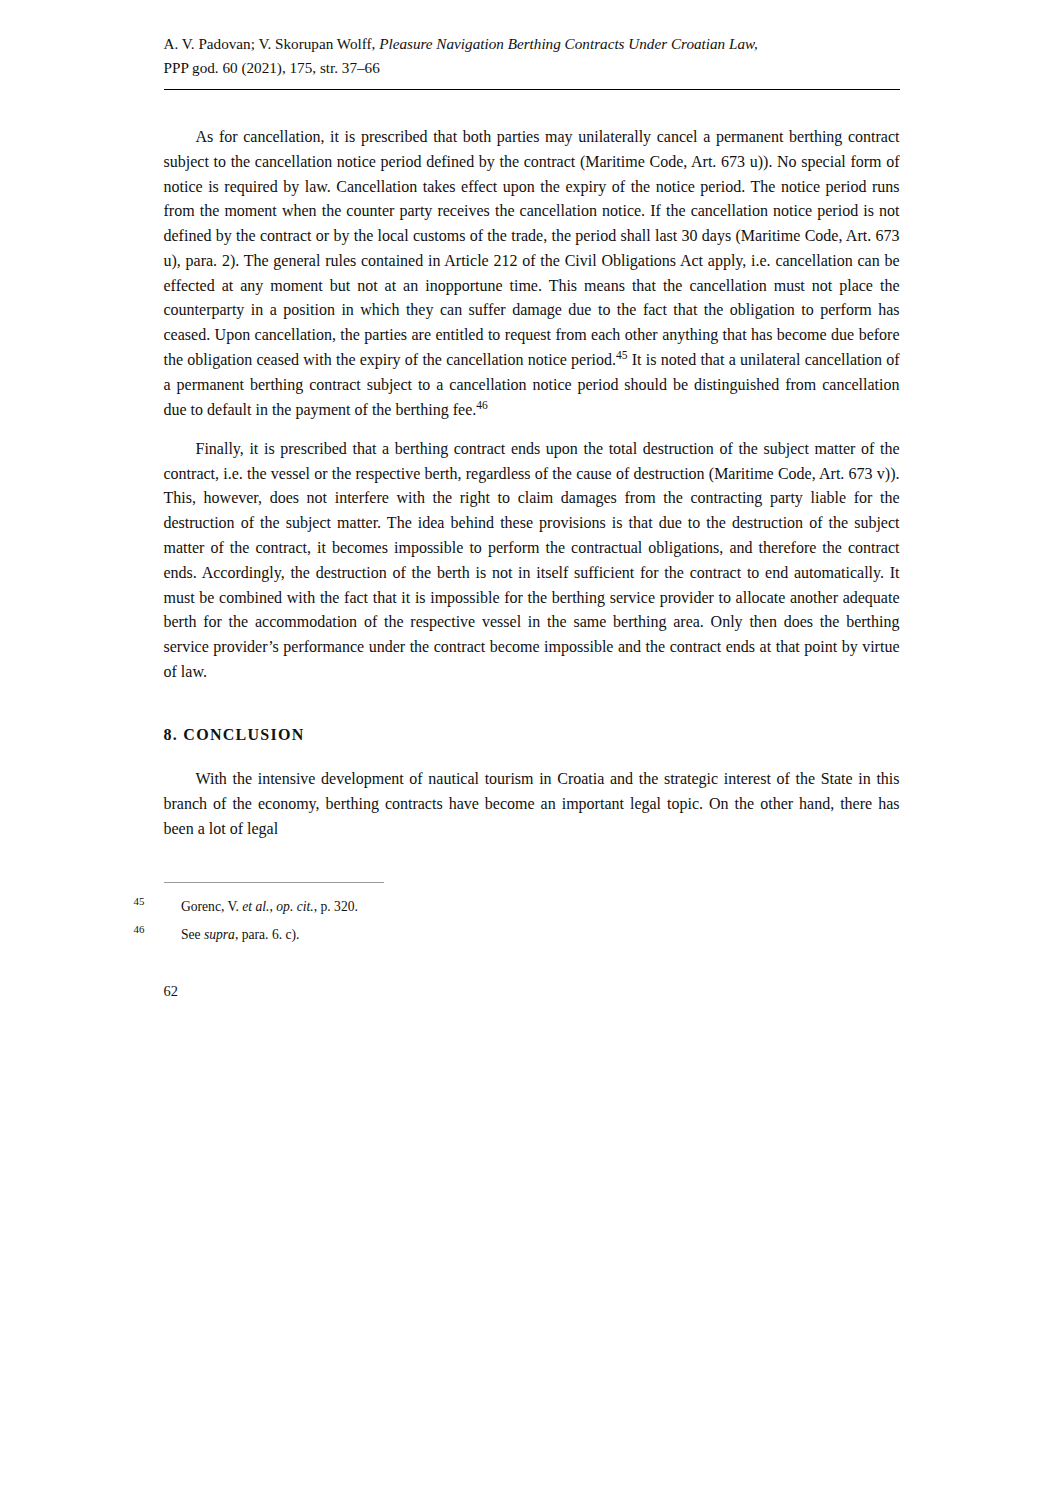A. V. Padovan; V. Skorupan Wolff, Pleasure Navigation Berthing Contracts Under Croatian Law, PPP god. 60 (2021), 175, str. 37–66
As for cancellation, it is prescribed that both parties may unilaterally cancel a permanent berthing contract subject to the cancellation notice period defined by the contract (Maritime Code, Art. 673 u)). No special form of notice is required by law. Cancellation takes effect upon the expiry of the notice period. The notice period runs from the moment when the counter party receives the cancellation notice. If the cancellation notice period is not defined by the contract or by the local customs of the trade, the period shall last 30 days (Maritime Code, Art. 673 u), para. 2). The general rules contained in Article 212 of the Civil Obligations Act apply, i.e. cancellation can be effected at any moment but not at an inopportune time. This means that the cancellation must not place the counterparty in a position in which they can suffer damage due to the fact that the obligation to perform has ceased. Upon cancellation, the parties are entitled to request from each other anything that has become due before the obligation ceased with the expiry of the cancellation notice period.45 It is noted that a unilateral cancellation of a permanent berthing contract subject to a cancellation notice period should be distinguished from cancellation due to default in the payment of the berthing fee.46
Finally, it is prescribed that a berthing contract ends upon the total destruction of the subject matter of the contract, i.e. the vessel or the respective berth, regardless of the cause of destruction (Maritime Code, Art. 673 v)). This, however, does not interfere with the right to claim damages from the contracting party liable for the destruction of the subject matter. The idea behind these provisions is that due to the destruction of the subject matter of the contract, it becomes impossible to perform the contractual obligations, and therefore the contract ends. Accordingly, the destruction of the berth is not in itself sufficient for the contract to end automatically. It must be combined with the fact that it is impossible for the berthing service provider to allocate another adequate berth for the accommodation of the respective vessel in the same berthing area. Only then does the berthing service provider’s performance under the contract become impossible and the contract ends at that point by virtue of law.
8. Conclusion
With the intensive development of nautical tourism in Croatia and the strategic interest of the State in this branch of the economy, berthing contracts have become an important legal topic. On the other hand, there has been a lot of legal
45 Gorenc, V. et al., op. cit., p. 320.
46 See supra, para. 6. c).
62